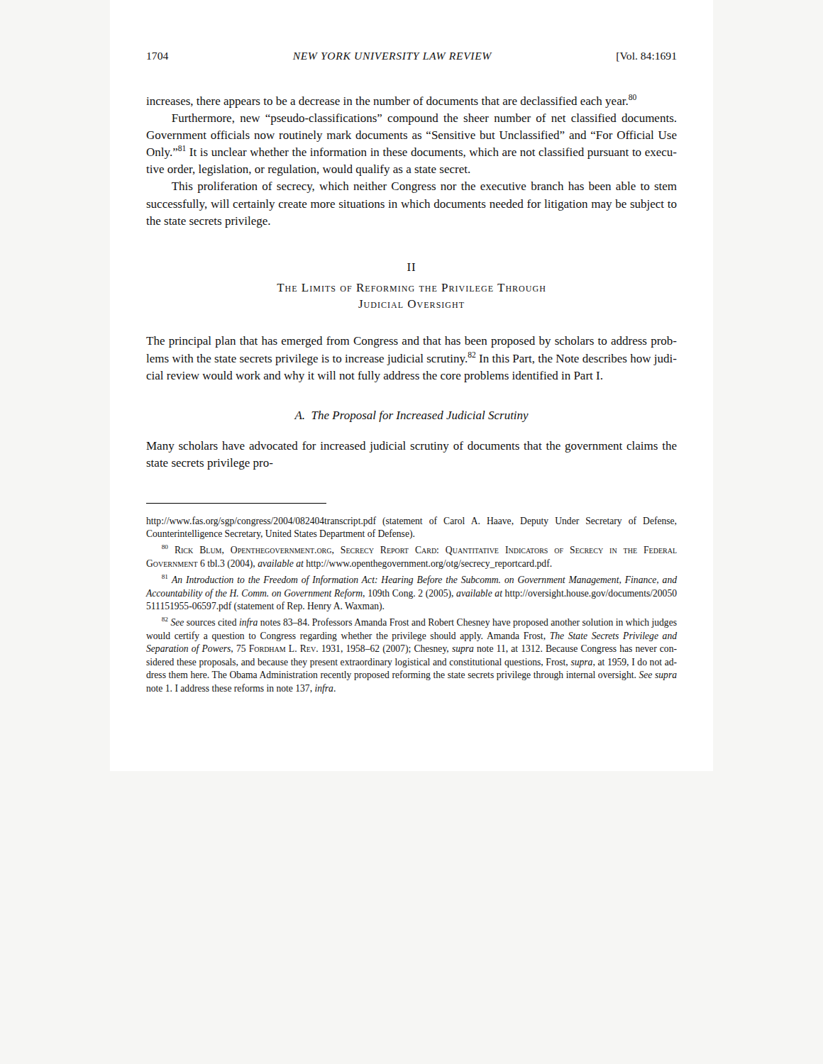1704 NEW YORK UNIVERSITY LAW REVIEW [Vol. 84:1691
increases, there appears to be a decrease in the number of documents that are declassified each year.80
Furthermore, new “pseudo-classifications” compound the sheer number of net classified documents. Government officials now routinely mark documents as “Sensitive but Unclassified” and “For Official Use Only.”81 It is unclear whether the information in these documents, which are not classified pursuant to executive order, legislation, or regulation, would qualify as a state secret.
This proliferation of secrecy, which neither Congress nor the executive branch has been able to stem successfully, will certainly create more situations in which documents needed for litigation may be subject to the state secrets privilege.
II
The Limits of Reforming the Privilege Through
Judicial Oversight
The principal plan that has emerged from Congress and that has been proposed by scholars to address problems with the state secrets privilege is to increase judicial scrutiny.82 In this Part, the Note describes how judicial review would work and why it will not fully address the core problems identified in Part I.
A. The Proposal for Increased Judicial Scrutiny
Many scholars have advocated for increased judicial scrutiny of documents that the government claims the state secrets privilege pro-
http://www.fas.org/sgp/congress/2004/082404transcript.pdf (statement of Carol A. Haave, Deputy Under Secretary of Defense, Counterintelligence Secretary, United States Department of Defense).
80 Rick Blum, Openthegovernment.org, Secrecy Report Card: Quantitative Indicators of Secrecy in the Federal Government 6 tbl.3 (2004), available at http://www.openthegovernment.org/otg/secrecy_reportcard.pdf.
81 An Introduction to the Freedom of Information Act: Hearing Before the Subcomm. on Government Management, Finance, and Accountability of the H. Comm. on Government Reform, 109th Cong. 2 (2005), available at http://oversight.house.gov/documents/20050511151955-06597.pdf (statement of Rep. Henry A. Waxman).
82 See sources cited infra notes 83–84. Professors Amanda Frost and Robert Chesney have proposed another solution in which judges would certify a question to Congress regarding whether the privilege should apply. Amanda Frost, The State Secrets Privilege and Separation of Powers, 75 Fordham L. Rev. 1931, 1958–62 (2007); Chesney, supra note 11, at 1312. Because Congress has never considered these proposals, and because they present extraordinary logistical and constitutional questions, Frost, supra, at 1959, I do not address them here. The Obama Administration recently proposed reforming the state secrets privilege through internal oversight. See supra note 1. I address these reforms in note 137, infra.